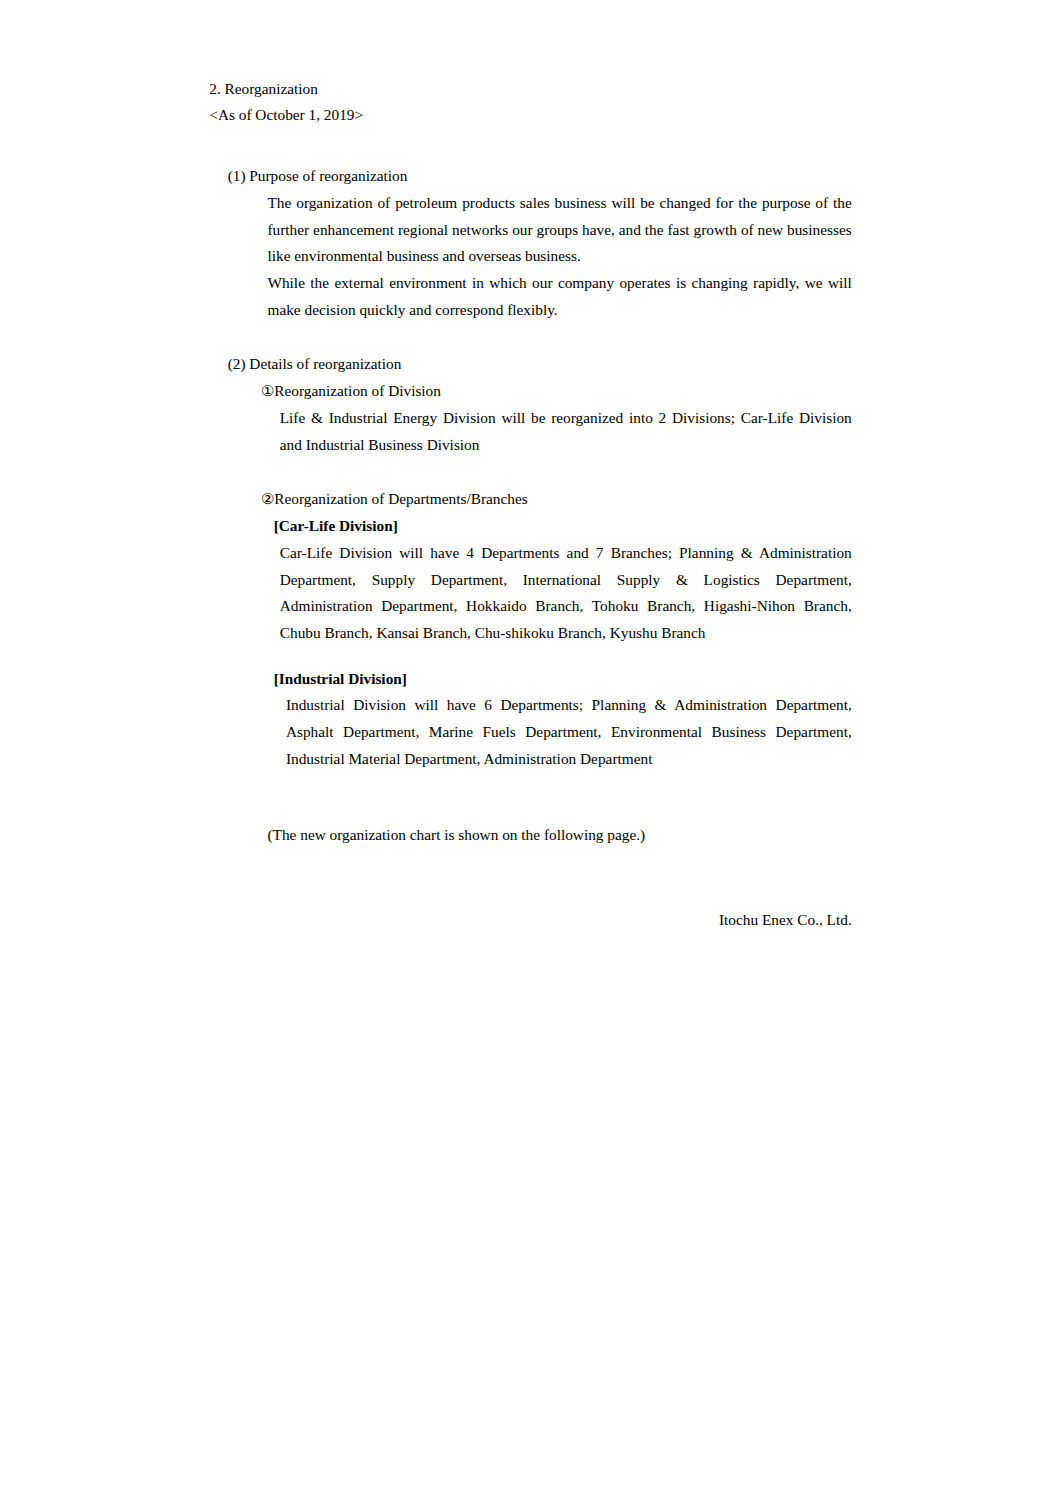2. Reorganization
<As of October 1, 2019>
(1) Purpose of reorganization
The organization of petroleum products sales business will be changed for the purpose of the further enhancement regional networks our groups have, and the fast growth of new businesses like environmental business and overseas business.
While the external environment in which our company operates is changing rapidly, we will make decision quickly and correspond flexibly.
(2) Details of reorganization
①Reorganization of Division
Life & Industrial Energy Division will be reorganized into 2 Divisions; Car-Life Division and Industrial Business Division
②Reorganization of Departments/Branches
[Car-Life Division]
Car-Life Division will have 4 Departments and 7 Branches; Planning & Administration Department, Supply Department, International Supply & Logistics Department, Administration Department, Hokkaido Branch, Tohoku Branch, Higashi-Nihon Branch, Chubu Branch, Kansai Branch, Chu-shikoku Branch, Kyushu Branch
[Industrial Division]
Industrial Division will have 6 Departments; Planning & Administration Department, Asphalt Department, Marine Fuels Department, Environmental Business Department, Industrial Material Department, Administration Department
(The new organization chart is shown on the following page.)
Itochu Enex Co., Ltd.